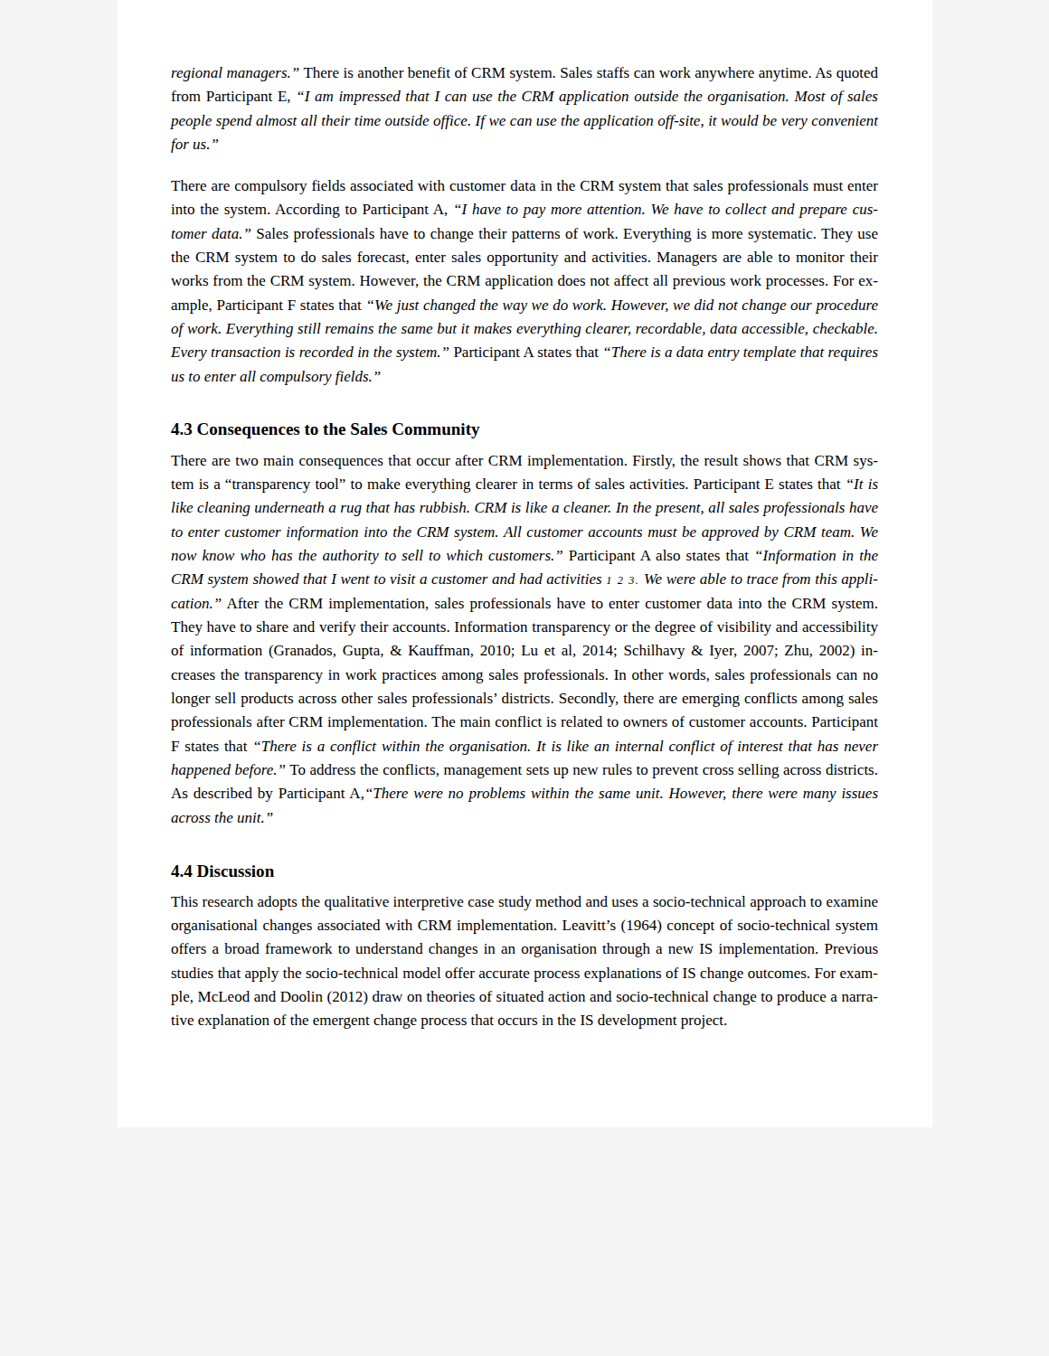regional managers.” There is another benefit of CRM system. Sales staffs can work anywhere anytime. As quoted from Participant E, “I am impressed that I can use the CRM application outside the organisation. Most of sales people spend almost all their time outside office. If we can use the application off-site, it would be very convenient for us.”
There are compulsory fields associated with customer data in the CRM system that sales professionals must enter into the system. According to Participant A, “I have to pay more attention. We have to collect and prepare customer data.” Sales professionals have to change their patterns of work. Everything is more systematic. They use the CRM system to do sales forecast, enter sales opportunity and activities. Managers are able to monitor their works from the CRM system. However, the CRM application does not affect all previous work processes. For example, Participant F states that “We just changed the way we do work. However, we did not change our procedure of work. Everything still remains the same but it makes everything clearer, recordable, data accessible, checkable. Every transaction is recorded in the system.” Participant A states that “There is a data entry template that requires us to enter all compulsory fields.”
4.3 Consequences to the Sales Community
There are two main consequences that occur after CRM implementation. Firstly, the result shows that CRM system is a “transparency tool” to make everything clearer in terms of sales activities. Participant E states that “It is like cleaning underneath a rug that has rubbish. CRM is like a cleaner. In the present, all sales professionals have to enter customer information into the CRM system. All customer accounts must be approved by CRM team. We now know who has the authority to sell to which customers.” Participant A also states that “Information in the CRM system showed that I went to visit a customer and had activities 1 2 3. We were able to trace from this application.” After the CRM implementation, sales professionals have to enter customer data into the CRM system. They have to share and verify their accounts. Information transparency or the degree of visibility and accessibility of information (Granados, Gupta, & Kauffman, 2010; Lu et al, 2014; Schilhavy & Iyer, 2007; Zhu, 2002) increases the transparency in work practices among sales professionals. In other words, sales professionals can no longer sell products across other sales professionals’ districts. Secondly, there are emerging conflicts among sales professionals after CRM implementation. The main conflict is related to owners of customer accounts. Participant F states that “There is a conflict within the organisation. It is like an internal conflict of interest that has never happened before.” To address the conflicts, management sets up new rules to prevent cross selling across districts. As described by Participant A,“There were no problems within the same unit. However, there were many issues across the unit.”
4.4 Discussion
This research adopts the qualitative interpretive case study method and uses a socio-technical approach to examine organisational changes associated with CRM implementation. Leavitt’s (1964) concept of socio-technical system offers a broad framework to understand changes in an organisation through a new IS implementation. Previous studies that apply the socio-technical model offer accurate process explanations of IS change outcomes. For example, McLeod and Doolin (2012) draw on theories of situated action and socio-technical change to produce a narrative explanation of the emergent change process that occurs in the IS development project.